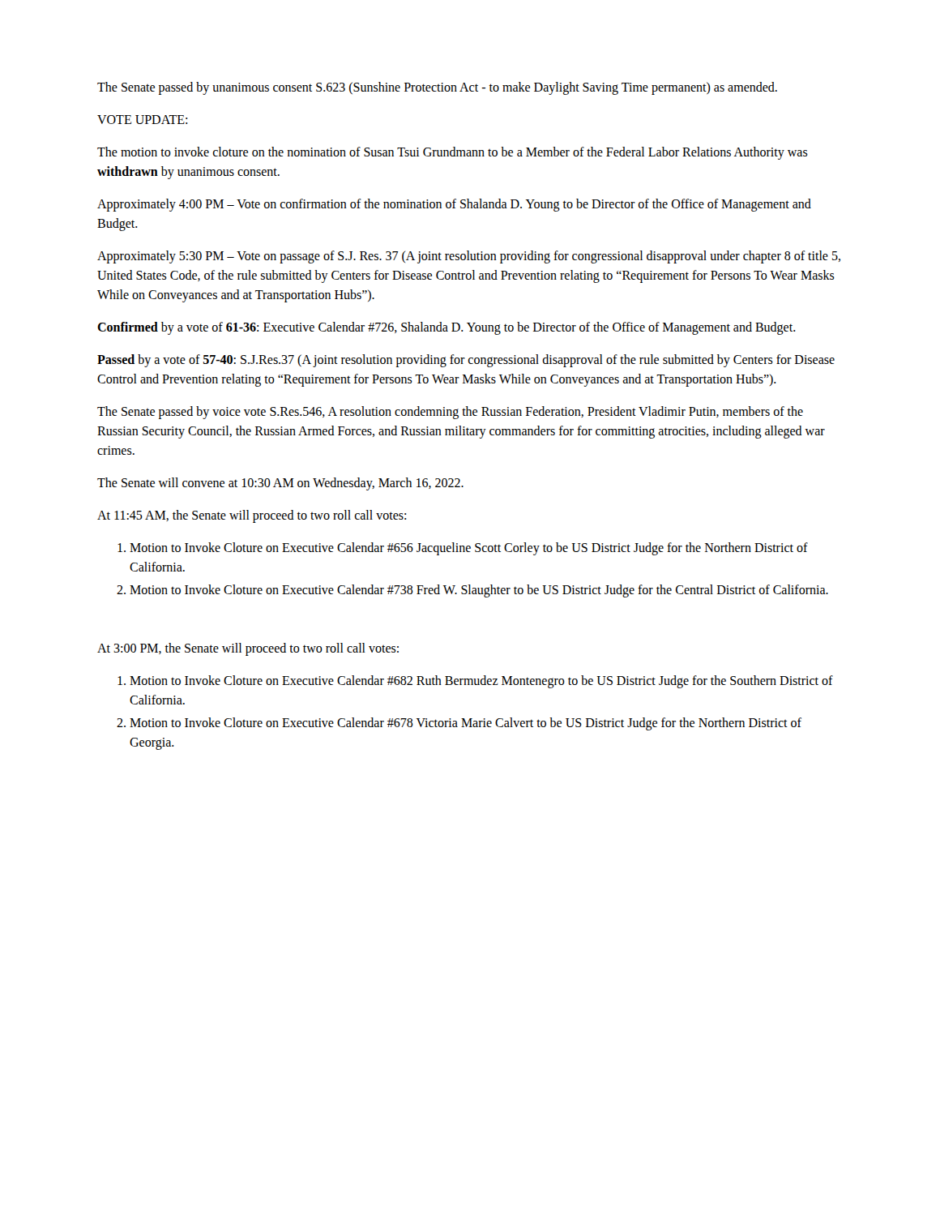The Senate passed by unanimous consent S.623 (Sunshine Protection Act - to make Daylight Saving Time permanent) as amended.
VOTE UPDATE:
The motion to invoke cloture on the nomination of Susan Tsui Grundmann to be a Member of the Federal Labor Relations Authority was withdrawn by unanimous consent.
Approximately 4:00 PM – Vote on confirmation of the nomination of Shalanda D. Young to be Director of the Office of Management and Budget.
Approximately 5:30 PM – Vote on passage of S.J. Res. 37 (A joint resolution providing for congressional disapproval under chapter 8 of title 5, United States Code, of the rule submitted by Centers for Disease Control and Prevention relating to “Requirement for Persons To Wear Masks While on Conveyances and at Transportation Hubs”).
Confirmed by a vote of 61-36: Executive Calendar #726, Shalanda D. Young to be Director of the Office of Management and Budget.
Passed by a vote of 57-40: S.J.Res.37 (A joint resolution providing for congressional disapproval of the rule submitted by Centers for Disease Control and Prevention relating to “Requirement for Persons To Wear Masks While on Conveyances and at Transportation Hubs”).
The Senate passed by voice vote S.Res.546, A resolution condemning the Russian Federation, President Vladimir Putin, members of the Russian Security Council, the Russian Armed Forces, and Russian military commanders for for committing atrocities, including alleged war crimes.
The Senate will convene at 10:30 AM on Wednesday, March 16, 2022.
At 11:45 AM, the Senate will proceed to two roll call votes:
Motion to Invoke Cloture on Executive Calendar #656 Jacqueline Scott Corley to be US District Judge for the Northern District of California.
Motion to Invoke Cloture on Executive Calendar #738 Fred W. Slaughter to be US District Judge for the Central District of California.
At 3:00 PM, the Senate will proceed to two roll call votes:
Motion to Invoke Cloture on Executive Calendar #682 Ruth Bermudez Montenegro to be US District Judge for the Southern District of California.
Motion to Invoke Cloture on Executive Calendar #678 Victoria Marie Calvert to be US District Judge for the Northern District of Georgia.